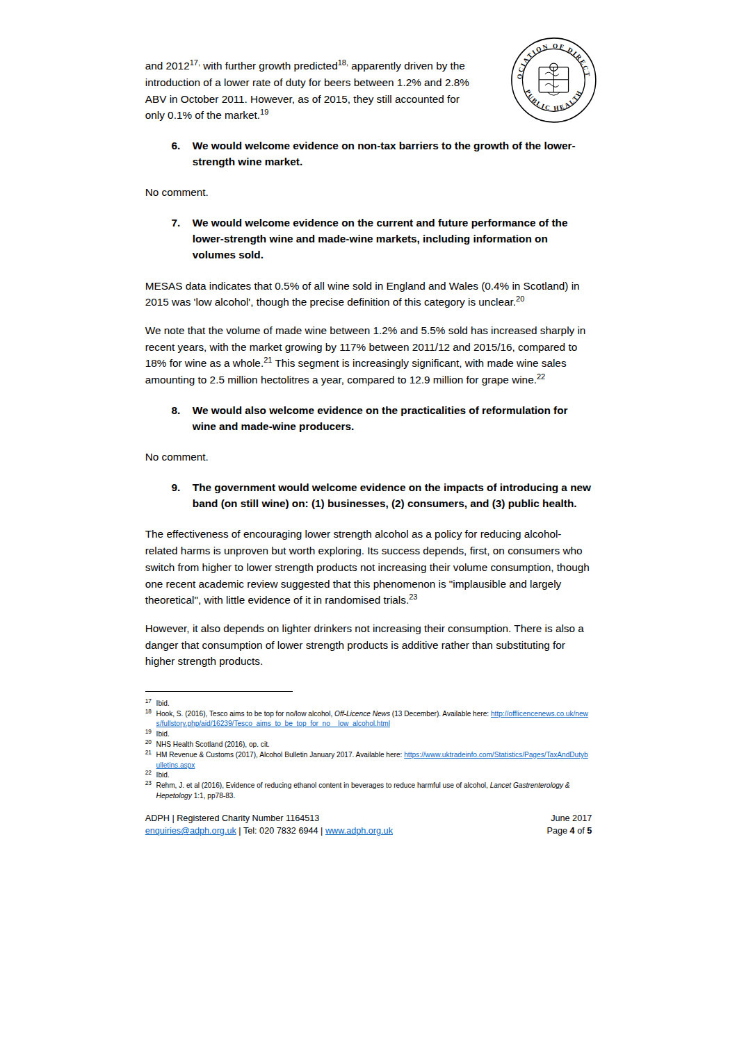ASSOCIATION OF DIRECTORS PUBLIC HEALTH
and 201217, with further growth predicted18, apparently driven by the introduction of a lower rate of duty for beers between 1.2% and 2.8% ABV in October 2011. However, as of 2015, they still accounted for only 0.1% of the market.19
We would welcome evidence on non-tax barriers to the growth of the lower-strength wine market.
No comment.
We would welcome evidence on the current and future performance of the lower-strength wine and made-wine markets, including information on volumes sold.
MESAS data indicates that 0.5% of all wine sold in England and Wales (0.4% in Scotland) in 2015 was 'low alcohol', though the precise definition of this category is unclear.20
We note that the volume of made wine between 1.2% and 5.5% sold has increased sharply in recent years, with the market growing by 117% between 2011/12 and 2015/16, compared to 18% for wine as a whole.21 This segment is increasingly significant, with made wine sales amounting to 2.5 million hectolitres a year, compared to 12.9 million for grape wine.22
We would also welcome evidence on the practicalities of reformulation for wine and made-wine producers.
No comment.
The government would welcome evidence on the impacts of introducing a new band (on still wine) on: (1) businesses, (2) consumers, and (3) public health.
The effectiveness of encouraging lower strength alcohol as a policy for reducing alcohol-related harms is unproven but worth exploring. Its success depends, first, on consumers who switch from higher to lower strength products not increasing their volume consumption, though one recent academic review suggested that this phenomenon is "implausible and largely theoretical", with little evidence of it in randomised trials.23
However, it also depends on lighter drinkers not increasing their consumption. There is also a danger that consumption of lower strength products is additive rather than substituting for higher strength products.
Ibid.
Hook, S. (2016), Tesco aims to be top for no/low alcohol, Off-Licence News (13 December). Available here: http://offlicencenews.co.uk/news/fullstory.php/aid/16239/Tesco_aims_to_be_top_for_no__low_alcohol.html
Ibid.
NHS Health Scotland (2016), op. cit.
HM Revenue & Customs (2017), Alcohol Bulletin January 2017. Available here: https://www.uktradeinfo.com/Statistics/Pages/TaxAndDutybulletins.aspx
Ibid.
Rehm, J. et al (2016), Evidence of reducing ethanol content in beverages to reduce harmful use of alcohol, Lancet Gastrenterology & Hepetology 1:1, pp78-83.
ADPH | Registered Charity Number 1164513
enquiries@adph.org.uk | Tel: 020 7832 6944 | www.adph.org.uk
June 2017
Page 4 of 5